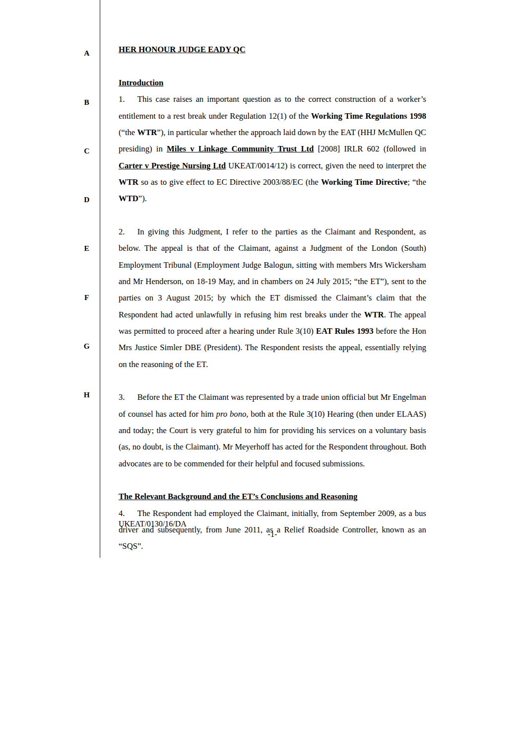A B C D E F G H
HER HONOUR JUDGE EADY QC
Introduction
1. This case raises an important question as to the correct construction of a worker’s entitlement to a rest break under Regulation 12(1) of the Working Time Regulations 1998 (“the WTR”), in particular whether the approach laid down by the EAT (HHJ McMullen QC presiding) in Miles v Linkage Community Trust Ltd [2008] IRLR 602 (followed in Carter v Prestige Nursing Ltd UKEAT/0014/12) is correct, given the need to interpret the WTR so as to give effect to EC Directive 2003/88/EC (the Working Time Directive; “the WTD”).
2. In giving this Judgment, I refer to the parties as the Claimant and Respondent, as below. The appeal is that of the Claimant, against a Judgment of the London (South) Employment Tribunal (Employment Judge Balogun, sitting with members Mrs Wickersham and Mr Henderson, on 18-19 May, and in chambers on 24 July 2015; “the ET”), sent to the parties on 3 August 2015; by which the ET dismissed the Claimant’s claim that the Respondent had acted unlawfully in refusing him rest breaks under the WTR. The appeal was permitted to proceed after a hearing under Rule 3(10) EAT Rules 1993 before the Hon Mrs Justice Simler DBE (President). The Respondent resists the appeal, essentially relying on the reasoning of the ET.
3. Before the ET the Claimant was represented by a trade union official but Mr Engelman of counsel has acted for him pro bono, both at the Rule 3(10) Hearing (then under ELAAS) and today; the Court is very grateful to him for providing his services on a voluntary basis (as, no doubt, is the Claimant). Mr Meyerhoff has acted for the Respondent throughout. Both advocates are to be commended for their helpful and focused submissions.
The Relevant Background and the ET’s Conclusions and Reasoning
4. The Respondent had employed the Claimant, initially, from September 2009, as a bus driver and subsequently, from June 2011, as a Relief Roadside Controller, known as an “SQS”.
UKEAT/0130/16/DA
-1-